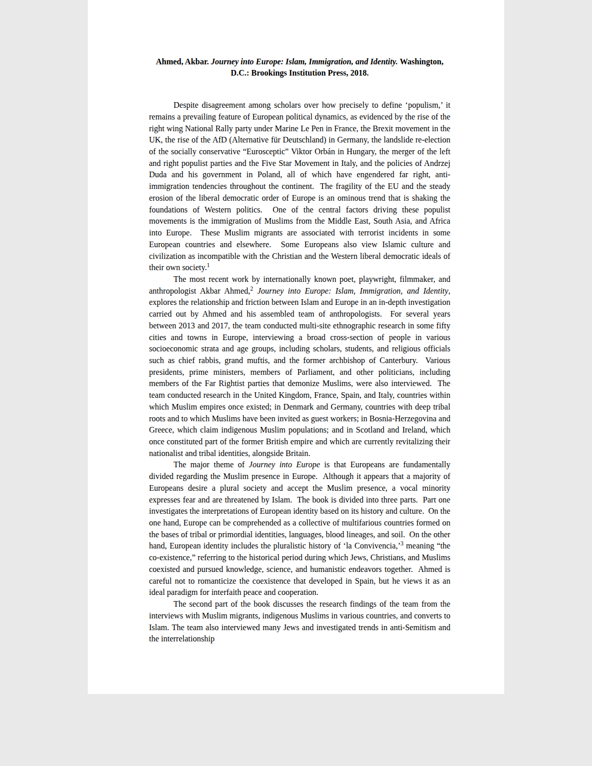Ahmed, Akbar. Journey into Europe: Islam, Immigration, and Identity. Washington, D.C.: Brookings Institution Press, 2018.
Despite disagreement among scholars over how precisely to define ‘populism,’ it remains a prevailing feature of European political dynamics, as evidenced by the rise of the right wing National Rally party under Marine Le Pen in France, the Brexit movement in the UK, the rise of the AfD (Alternative für Deutschland) in Germany, the landslide re-election of the socially conservative “Eurosceptic” Viktor Orbán in Hungary, the merger of the left and right populist parties and the Five Star Movement in Italy, and the policies of Andrzej Duda and his government in Poland, all of which have engendered far right, anti-immigration tendencies throughout the continent. The fragility of the EU and the steady erosion of the liberal democratic order of Europe is an ominous trend that is shaking the foundations of Western politics. One of the central factors driving these populist movements is the immigration of Muslims from the Middle East, South Asia, and Africa into Europe. These Muslim migrants are associated with terrorist incidents in some European countries and elsewhere. Some Europeans also view Islamic culture and civilization as incompatible with the Christian and the Western liberal democratic ideals of their own society.1
The most recent work by internationally known poet, playwright, filmmaker, and anthropologist Akbar Ahmed,2 Journey into Europe: Islam, Immigration, and Identity, explores the relationship and friction between Islam and Europe in an in-depth investigation carried out by Ahmed and his assembled team of anthropologists. For several years between 2013 and 2017, the team conducted multi-site ethnographic research in some fifty cities and towns in Europe, interviewing a broad cross-section of people in various socioeconomic strata and age groups, including scholars, students, and religious officials such as chief rabbis, grand muftis, and the former archbishop of Canterbury. Various presidents, prime ministers, members of Parliament, and other politicians, including members of the Far Rightist parties that demonize Muslims, were also interviewed. The team conducted research in the United Kingdom, France, Spain, and Italy, countries within which Muslim empires once existed; in Denmark and Germany, countries with deep tribal roots and to which Muslims have been invited as guest workers; in Bosnia-Herzegovina and Greece, which claim indigenous Muslim populations; and in Scotland and Ireland, which once constituted part of the former British empire and which are currently revitalizing their nationalist and tribal identities, alongside Britain.
The major theme of Journey into Europe is that Europeans are fundamentally divided regarding the Muslim presence in Europe. Although it appears that a majority of Europeans desire a plural society and accept the Muslim presence, a vocal minority expresses fear and are threatened by Islam. The book is divided into three parts. Part one investigates the interpretations of European identity based on its history and culture. On the one hand, Europe can be comprehended as a collective of multifarious countries formed on the bases of tribal or primordial identities, languages, blood lineages, and soil. On the other hand, European identity includes the pluralistic history of ‘la Convivencia,’3 meaning “the co-existence,” referring to the historical period during which Jews, Christians, and Muslims coexisted and pursued knowledge, science, and humanistic endeavors together. Ahmed is careful not to romanticize the coexistence that developed in Spain, but he views it as an ideal paradigm for interfaith peace and cooperation.
The second part of the book discusses the research findings of the team from the interviews with Muslim migrants, indigenous Muslims in various countries, and converts to Islam. The team also interviewed many Jews and investigated trends in anti-Semitism and the interrelationship